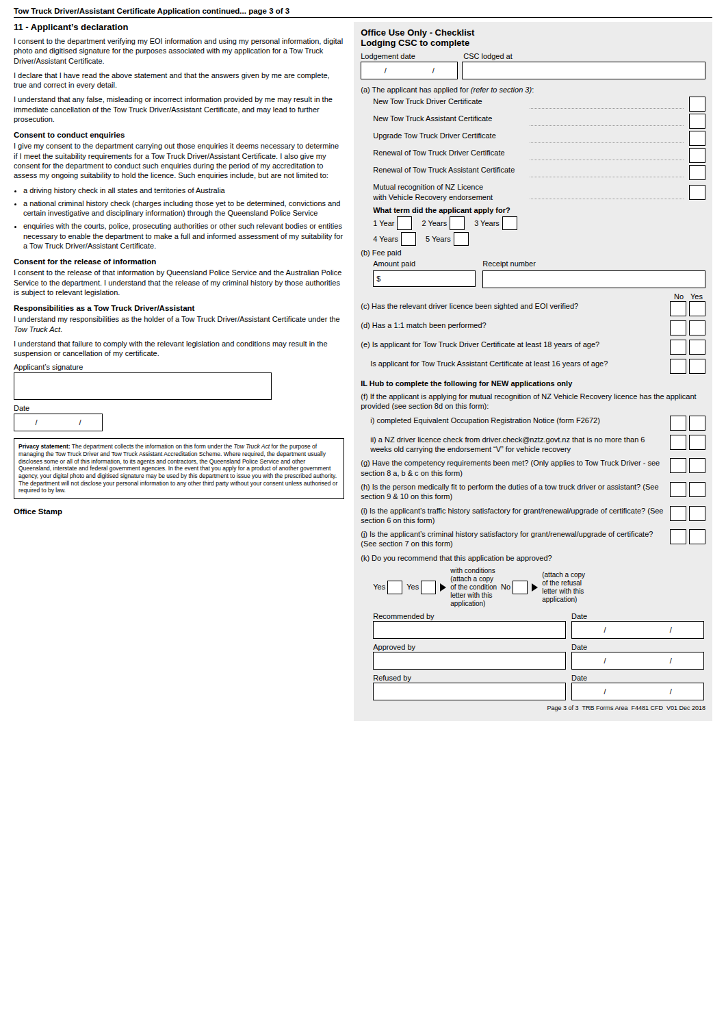Tow Truck Driver/Assistant Certificate Application continued... page 3 of 3
11 - Applicant’s declaration
I consent to the department verifying my EOI information and using my personal information, digital photo and digitised signature for the purposes associated with my application for a Tow Truck Driver/Assistant Certificate.
I declare that I have read the above statement and that the answers given by me are complete, true and correct in every detail.
I understand that any false, misleading or incorrect information provided by me may result in the immediate cancellation of the Tow Truck Driver/Assistant Certificate, and may lead to further prosecution.
Consent to conduct enquiries
I give my consent to the department carrying out those enquiries it deems necessary to determine if I meet the suitability requirements for a Tow Truck Driver/Assistant Certificate. I also give my consent for the department to conduct such enquiries during the period of my accreditation to assess my ongoing suitability to hold the licence. Such enquiries include, but are not limited to:
a driving history check in all states and territories of Australia
a national criminal history check (charges including those yet to be determined, convictions and certain investigative and disciplinary information) through the Queensland Police Service
enquiries with the courts, police, prosecuting authorities or other such relevant bodies or entities necessary to enable the department to make a full and informed assessment of my suitability for a Tow Truck Driver/Assistant Certificate.
Consent for the release of information
I consent to the release of that information by Queensland Police Service and the Australian Police Service to the department. I understand that the release of my criminal history by those authorities is subject to relevant legislation.
Responsibilities as a Tow Truck Driver/Assistant
I understand my responsibilities as the holder of a Tow Truck Driver/Assistant Certificate under the Tow Truck Act.
I understand that failure to comply with the relevant legislation and conditions may result in the suspension or cancellation of my certificate.
Applicant’s signature
Date
//
Privacy statement: The department collects the information on this form under the Tow Truck Act for the purpose of managing the Tow Truck Driver and Tow Truck Assistant Accreditation Scheme. Where required, the department usually discloses some or all of this information, to its agents and contractors, the Queensland Police Service and other Queensland, interstate and federal government agencies. In the event that you apply for a product of another government agency, your digital photo and digitised signature may be used by this department to issue you with the prescribed authority. The department will not disclose your personal information to any other third party without your consent unless authorised or required to by law.
Office Stamp
Office Use Only - Checklist
Lodging CSC to complete
Lodgement date
CSC lodged at
//
(a) The applicant has applied for (refer to section 3):
New Tow Truck Driver Certificate
New Tow Truck Assistant Certificate
Upgrade Tow Truck Driver Certificate
Renewal of Tow Truck Driver Certificate
Renewal of Tow Truck Assistant Certificate
Mutual recognition of NZ Licence
with Vehicle Recovery endorsement
What term did the applicant apply for?
1 Year
2 Years
3 Years
4 Years
5 Years
(b) Fee paid
Amount paid
Receipt number
$
No Yes
(c) Has the relevant driver licence been sighted and EOI verified?
(d) Has a 1:1 match been performed?
(e) Is applicant for Tow Truck Driver Certificate at least 18 years of age?
Is applicant for Tow Truck Assistant Certificate at least 16 years of age?
IL Hub to complete the following for NEW applications only
(f) If the applicant is applying for mutual recognition of NZ Vehicle Recovery licence has the applicant provided (see section 8d on this form):
i) completed Equivalent Occupation Registration Notice (form F2672)
ii) a NZ driver licence check from driver.check@nztz.govt.nz that is no more than 6 weeks old carrying the endorsement “V” for vehicle recovery
(g) Have the competency requirements been met? (Only applies to Tow Truck Driver - see section 8 a, b & c on this form)
(h) Is the person medically fit to perform the duties of a tow truck driver or assistant? (See section 9 & 10 on this form)
(i) Is the applicant’s traffic history satisfactory for grant/renewal/upgrade of certificate? (See section 6 on this form)
(j) Is the applicant’s criminal history satisfactory for grant/renewal/upgrade of certificate? (See section 7 on this form)
(k) Do you recommend that this application be approved?
Yes Yes with conditions
(attach a copy
of the condition
letter with this
application) No (attach a copy
of the refusal
letter with this
application)
Recommended by
Date
//
Approved by
Date
//
Refused by
Date
//
Page 3 of 3 TRB Forms Area F4481 CFD V01 Dec 2018